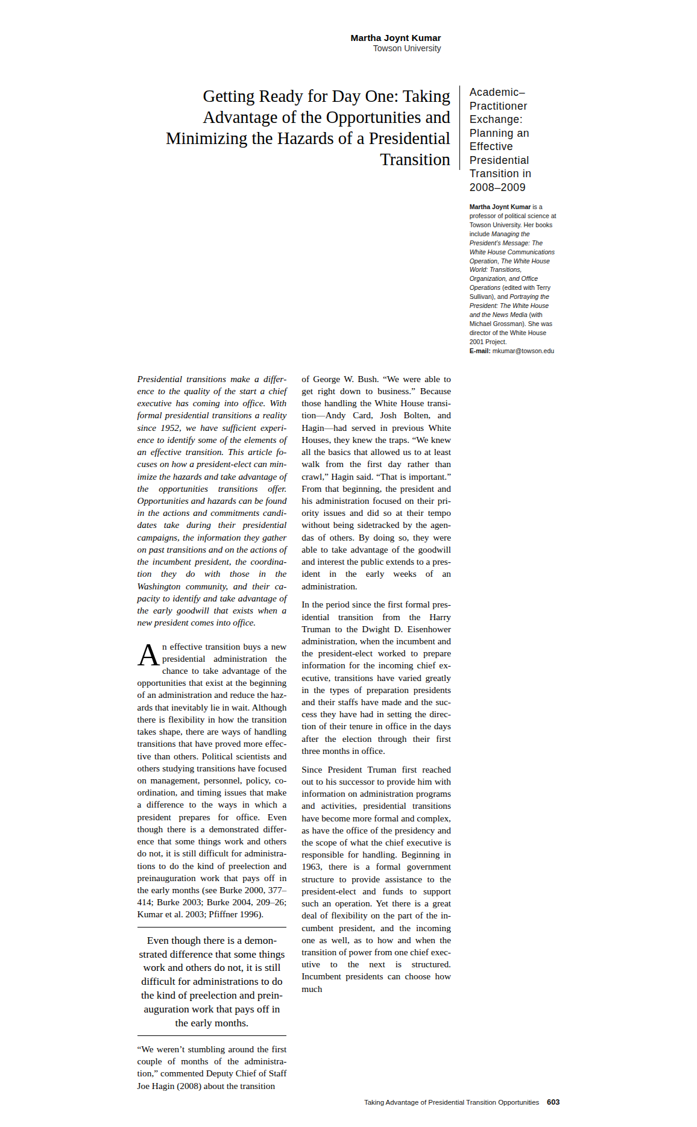Martha Joynt Kumar
Towson University
Getting Ready for Day One: Taking Advantage of the Opportunities and Minimizing the Hazards of a Presidential Transition
Academic–
Practitioner
Exchange:
Planning an
Effective
Presidential
Transition in
2008–2009
Martha Joynt Kumar is a professor of political science at Towson University. Her books include Managing the President’s Message: The White House Communications Operation, The White House World: Transitions, Organization, and Office Operations (edited with Terry Sullivan), and Portraying the President: The White House and the News Media (with Michael Grossman). She was director of the White House 2001 Project.
E-mail: mkumar@towson.edu
Presidential transitions make a difference to the quality of the start a chief executive has coming into office. With formal presidential transitions a reality since 1952, we have sufficient experience to identify some of the elements of an effective transition. This article focuses on how a president-elect can minimize the hazards and take advantage of the opportunities transitions offer. Opportunities and hazards can be found in the actions and commitments candidates take during their presidential campaigns, the information they gather on past transitions and on the actions of the incumbent president, the coordination they do with those in the Washington community, and their capacity to identify and take advantage of the early goodwill that exists when a new president comes into office.
An effective transition buys a new presidential administration the chance to take advantage of the opportunities that exist at the beginning of an administration and reduce the hazards that inevitably lie in wait. Although there is flexibility in how the transition takes shape, there are ways of handling transitions that have proved more effective than others. Political scientists and others studying transitions have focused on management, personnel, policy, coordination, and timing issues that make a difference to the ways in which a president prepares for office. Even though there is a demonstrated difference that some things work and others do not, it is still difficult for administrations to do the kind of preelection and preinauguration work that pays off in the early months (see Burke 2000, 377–414; Burke 2003; Burke 2004, 209–26; Kumar et al. 2003; Pfiffner 1996).
Even though there is a demonstrated difference that some things work and others do not, it is still difficult for administrations to do the kind of preelection and preinauguration work that pays off in the early months.
“We weren’t stumbling around the first couple of months of the administration,” commented Deputy Chief of Staff Joe Hagin (2008) about the transition
of George W. Bush. “We were able to get right down to business.” Because those handling the White House transition—Andy Card, Josh Bolten, and Hagin—had served in previous White Houses, they knew the traps. “We knew all the basics that allowed us to at least walk from the first day rather than crawl,” Hagin said. “That is important.” From that beginning, the president and his administration focused on their priority issues and did so at their tempo without being sidetracked by the agendas of others. By doing so, they were able to take advantage of the goodwill and interest the public extends to a president in the early weeks of an administration.
In the period since the first formal presidential transition from the Harry Truman to the Dwight D. Eisenhower administration, when the incumbent and the president-elect worked to prepare information for the incoming chief executive, transitions have varied greatly in the types of preparation presidents and their staffs have made and the success they have had in setting the direction of their tenure in office in the days after the election through their first three months in office.
Since President Truman first reached out to his successor to provide him with information on administration programs and activities, presidential transitions have become more formal and complex, as have the office of the presidency and the scope of what the chief executive is responsible for handling. Beginning in 1963, there is a formal government structure to provide assistance to the president-elect and funds to support such an operation. Yet there is a great deal of flexibility on the part of the incumbent president, and the incoming one as well, as to how and when the transition of power from one chief executive to the next is structured. Incumbent presidents can choose how much
Taking Advantage of Presidential Transition Opportunities 603